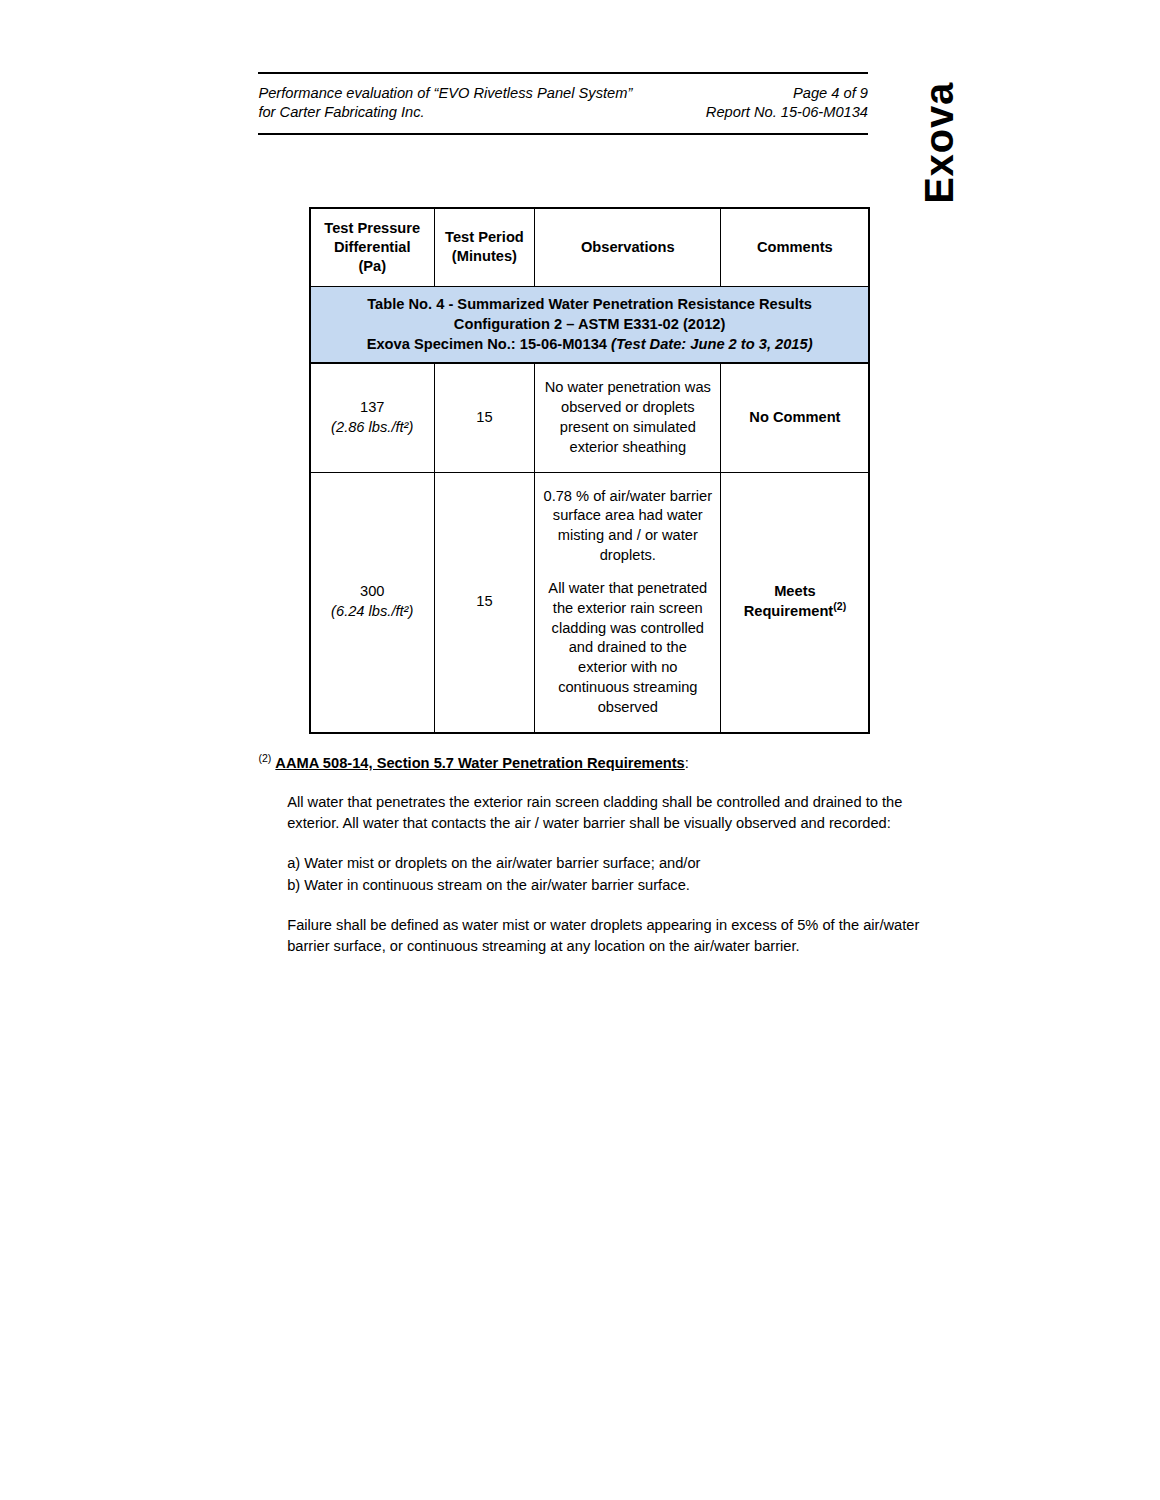Exova
| Performance evaluation of “EVO Rivetless Panel System” | Page 4 of 9 |
| for Carter Fabricating Inc. | Report No. 15-06-M0134 |
| Table No. 4 - Summarized Water Penetration Resistance Results Configuration 2 – ASTM E331-02 (2012) Exova Specimen No.: 15-06-M0134 (Test Date: June 2 to 3, 2015) |
| Test Pressure Differential (Pa) | Test Period (Minutes) | Observations | Comments |
| 137 (2.86 lbs./ft²) | 15 | No water penetration was observed or droplets present on simulated exterior sheathing | No Comment |
| 300 (6.24 lbs./ft²) | 15 | 0.78 % of air/water barrier surface area had water misting and / or water droplets. All water that penetrated the exterior rain screen cladding was controlled and drained to the exterior with no continuous streaming observed | Meets Requirement (2) |
(2) AAMA 508-14, Section 5.7 Water Penetration Requirements:
All water that penetrates the exterior rain screen cladding shall be controlled and drained to the exterior. All water that contacts the air / water barrier shall be visually observed and recorded:
a) Water mist or droplets on the air/water barrier surface; and/or
b) Water in continuous stream on the air/water barrier surface.
Failure shall be defined as water mist or water droplets appearing in excess of 5% of the air/water barrier surface, or continuous streaming at any location on the air/water barrier.